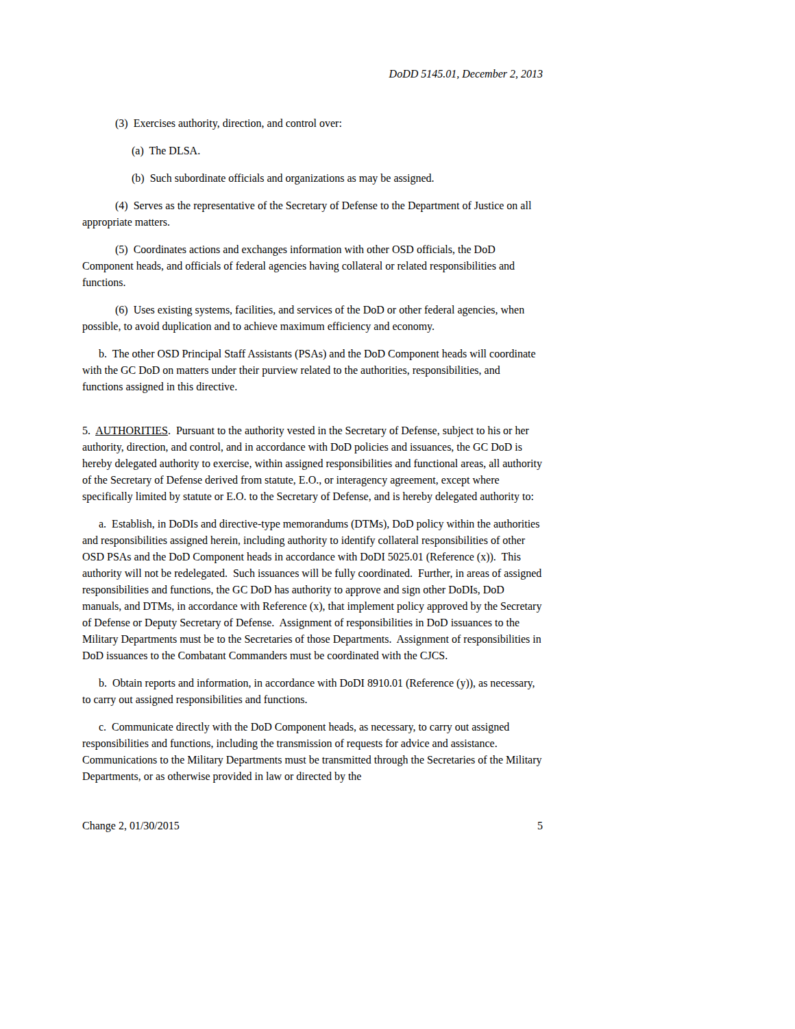DoDD 5145.01, December 2, 2013
(3) Exercises authority, direction, and control over:
(a) The DLSA.
(b) Such subordinate officials and organizations as may be assigned.
(4) Serves as the representative of the Secretary of Defense to the Department of Justice on all appropriate matters.
(5) Coordinates actions and exchanges information with other OSD officials, the DoD Component heads, and officials of federal agencies having collateral or related responsibilities and functions.
(6) Uses existing systems, facilities, and services of the DoD or other federal agencies, when possible, to avoid duplication and to achieve maximum efficiency and economy.
b. The other OSD Principal Staff Assistants (PSAs) and the DoD Component heads will coordinate with the GC DoD on matters under their purview related to the authorities, responsibilities, and functions assigned in this directive.
5. AUTHORITIES. Pursuant to the authority vested in the Secretary of Defense, subject to his or her authority, direction, and control, and in accordance with DoD policies and issuances, the GC DoD is hereby delegated authority to exercise, within assigned responsibilities and functional areas, all authority of the Secretary of Defense derived from statute, E.O., or interagency agreement, except where specifically limited by statute or E.O. to the Secretary of Defense, and is hereby delegated authority to:
a. Establish, in DoDIs and directive-type memorandums (DTMs), DoD policy within the authorities and responsibilities assigned herein, including authority to identify collateral responsibilities of other OSD PSAs and the DoD Component heads in accordance with DoDI 5025.01 (Reference (x)). This authority will not be redelegated. Such issuances will be fully coordinated. Further, in areas of assigned responsibilities and functions, the GC DoD has authority to approve and sign other DoDIs, DoD manuals, and DTMs, in accordance with Reference (x), that implement policy approved by the Secretary of Defense or Deputy Secretary of Defense. Assignment of responsibilities in DoD issuances to the Military Departments must be to the Secretaries of those Departments. Assignment of responsibilities in DoD issuances to the Combatant Commanders must be coordinated with the CJCS.
b. Obtain reports and information, in accordance with DoDI 8910.01 (Reference (y)), as necessary, to carry out assigned responsibilities and functions.
c. Communicate directly with the DoD Component heads, as necessary, to carry out assigned responsibilities and functions, including the transmission of requests for advice and assistance. Communications to the Military Departments must be transmitted through the Secretaries of the Military Departments, or as otherwise provided in law or directed by the
Change 2, 01/30/2015 5